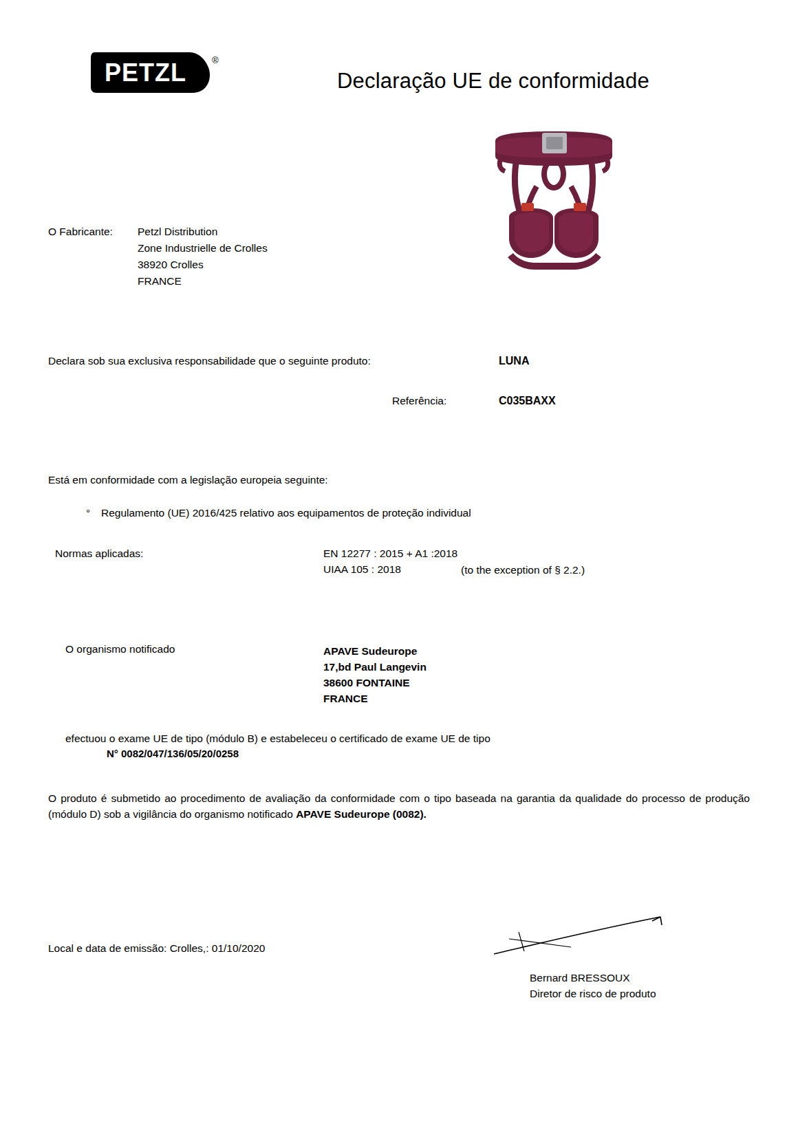PETZL ®
Declaração UE de conformidade
| O Fabricante: | Petzl Distribution |
| | Zone Industrielle de Crolles |
| | 38920 Crolles |
| | FRANCE |
Declara sob sua exclusiva responsabilidade que o seguinte produto: LUNA
Referência: C035BAXX
Está em conformidade com a legislação europeia seguinte:
°Regulamento (UE) 2016/425 relativo aos equipamentos de proteção individual
Normas aplicadas:
EN 12277 : 2015 + A1 :2018
UIAA 105 : 2018
(to the exception of § 2.2.)
O organismo notificado
APAVE Sudeurope
17,bd Paul Langevin
38600 FONTAINE
FRANCE
efectuou o exame UE de tipo (módulo B) e estabeleceu o certificado de exame UE de tipo N° 0082/047/136/05/20/0258
O produto é submetido ao procedimento de avaliação da conformidade com o tipo baseada na garantia da qualidade do processo de produção (módulo D) sob a vigilância do organismo notificado APAVE Sudeurope (0082).
Local e data de emissão: Crolles,: 01/10/2020
Bernard BRESSOUX
Diretor de risco de produto